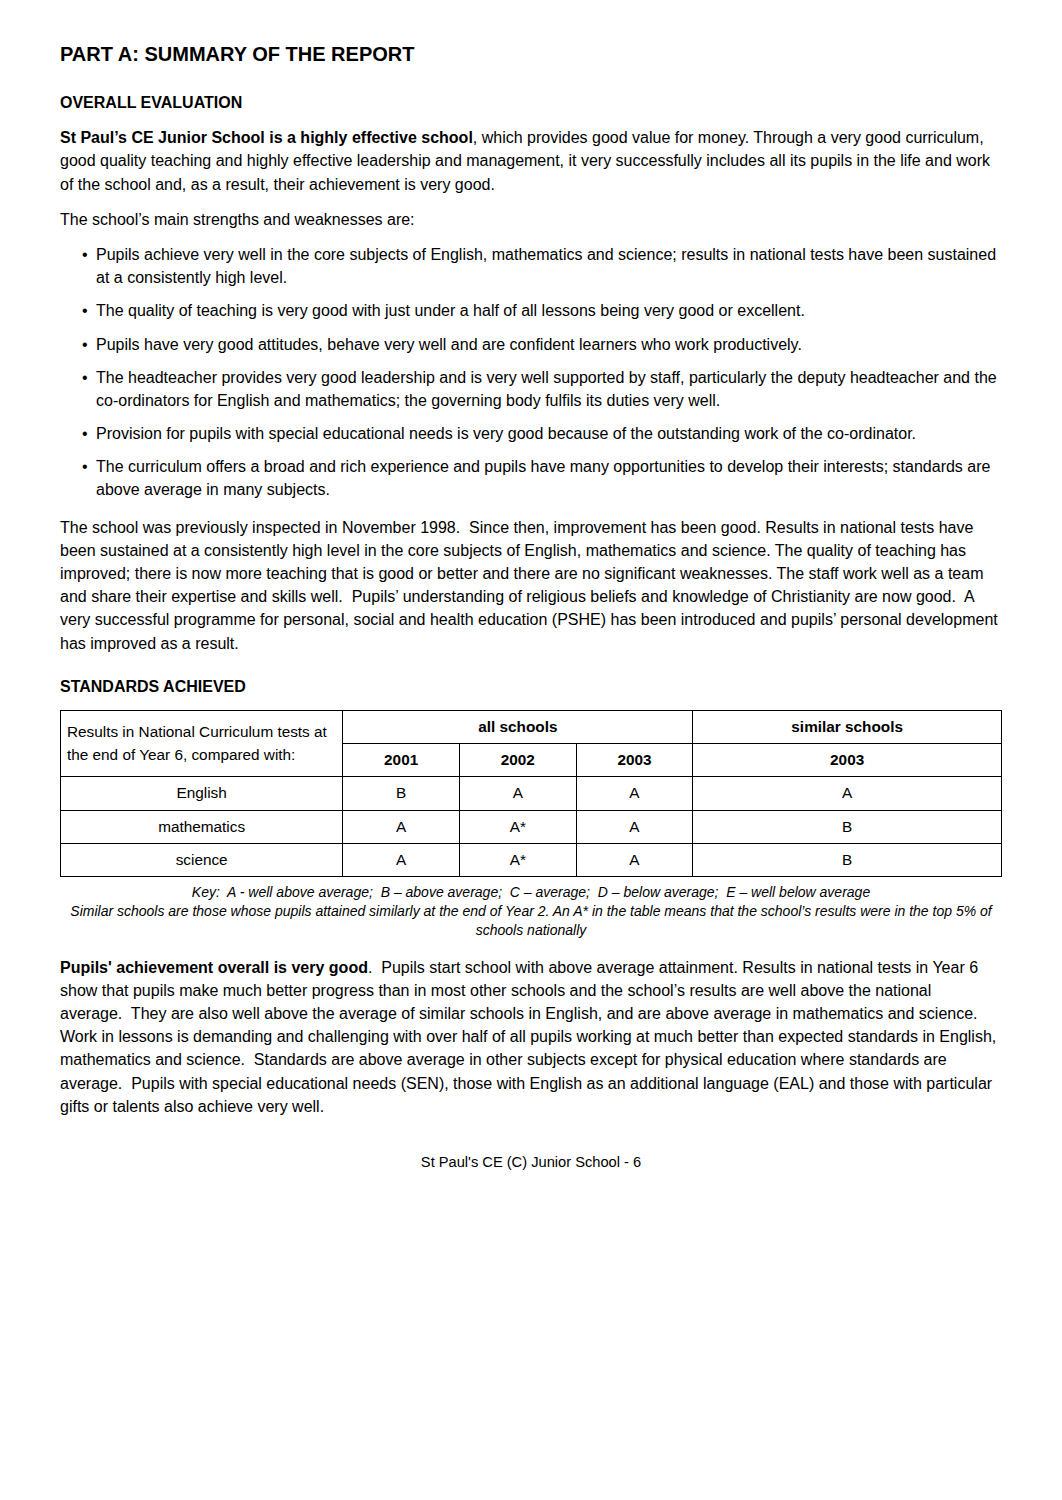PART A: SUMMARY OF THE REPORT
OVERALL EVALUATION
St Paul’s CE Junior School is a highly effective school, which provides good value for money. Through a very good curriculum, good quality teaching and highly effective leadership and management, it very successfully includes all its pupils in the life and work of the school and, as a result, their achievement is very good.
The school’s main strengths and weaknesses are:
Pupils achieve very well in the core subjects of English, mathematics and science; results in national tests have been sustained at a consistently high level.
The quality of teaching is very good with just under a half of all lessons being very good or excellent.
Pupils have very good attitudes, behave very well and are confident learners who work productively.
The headteacher provides very good leadership and is very well supported by staff, particularly the deputy headteacher and the co-ordinators for English and mathematics; the governing body fulfils its duties very well.
Provision for pupils with special educational needs is very good because of the outstanding work of the co-ordinator.
The curriculum offers a broad and rich experience and pupils have many opportunities to develop their interests; standards are above average in many subjects.
The school was previously inspected in November 1998. Since then, improvement has been good. Results in national tests have been sustained at a consistently high level in the core subjects of English, mathematics and science. The quality of teaching has improved; there is now more teaching that is good or better and there are no significant weaknesses. The staff work well as a team and share their expertise and skills well. Pupils’ understanding of religious beliefs and knowledge of Christianity are now good. A very successful programme for personal, social and health education (PSHE) has been introduced and pupils’ personal development has improved as a result.
STANDARDS ACHIEVED
| Results in National Curriculum tests at the end of Year 6, compared with: | all schools | similar schools |
| --- | --- | --- |
| 2001 | 2002 | 2003 | 2003 |
| English | B | A | A | A |
| mathematics | A | A* | A | B |
| science | A | A* | A | B |
Key: A - well above average; B – above average; C – average; D – below average; E – well below average
Similar schools are those whose pupils attained similarly at the end of Year 2. An A* in the table means that the school’s results were in the top 5% of schools nationally
Pupils' achievement overall is very good. Pupils start school with above average attainment. Results in national tests in Year 6 show that pupils make much better progress than in most other schools and the school’s results are well above the national average. They are also well above the average of similar schools in English, and are above average in mathematics and science. Work in lessons is demanding and challenging with over half of all pupils working at much better than expected standards in English, mathematics and science. Standards are above average in other subjects except for physical education where standards are average. Pupils with special educational needs (SEN), those with English as an additional language (EAL) and those with particular gifts or talents also achieve very well.
St Paul's CE (C) Junior School - 6